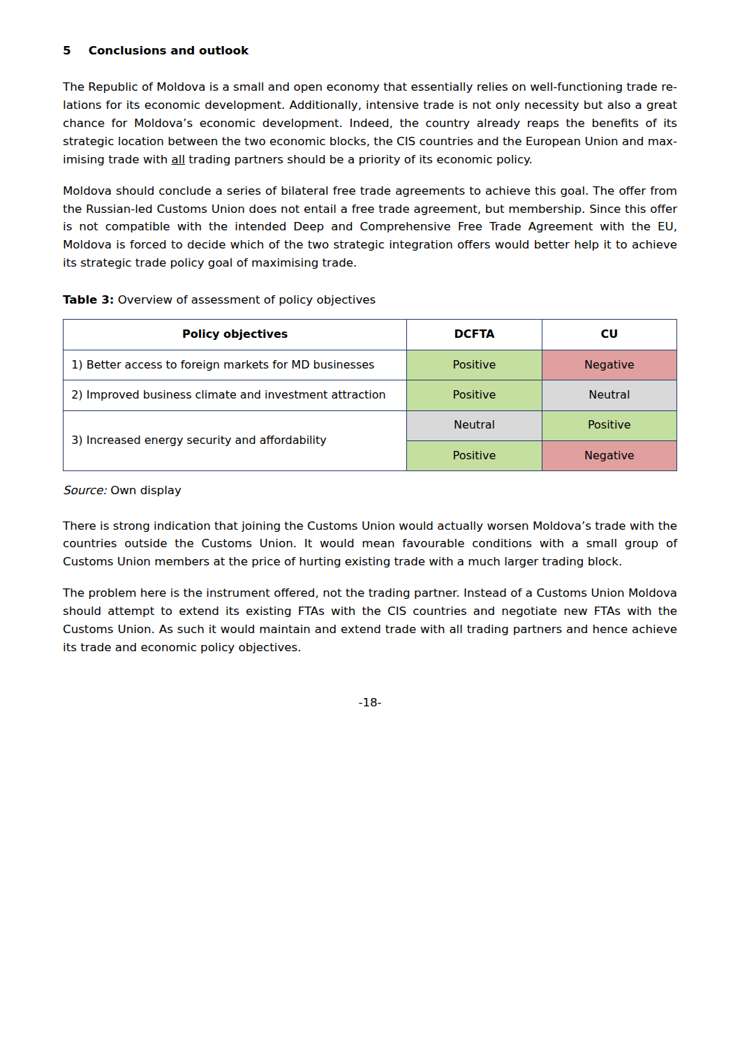5 Conclusions and outlook
The Republic of Moldova is a small and open economy that essentially relies on well-functioning trade relations for its economic development. Additionally, intensive trade is not only necessity but also a great chance for Moldova’s economic development. Indeed, the country already reaps the benefits of its strategic location between the two economic blocks, the CIS countries and the European Union and maximising trade with all trading partners should be a priority of its economic policy.
Moldova should conclude a series of bilateral free trade agreements to achieve this goal. The offer from the Russian-led Customs Union does not entail a free trade agreement, but membership. Since this offer is not compatible with the intended Deep and Comprehensive Free Trade Agreement with the EU, Moldova is forced to decide which of the two strategic integration offers would better help it to achieve its strategic trade policy goal of maximising trade.
Table 3: Overview of assessment of policy objectives
| Policy objectives | DCFTA | CU |
| --- | --- | --- |
| 1) Better access to foreign markets for MD businesses | Positive | Negative |
| 2) Improved business climate and investment attraction | Positive | Neutral |
| 3) Increased energy security and affordability | Neutral | Positive |
| Positive | Negative |
Source: Own display
There is strong indication that joining the Customs Union would actually worsen Moldova’s trade with the countries outside the Customs Union. It would mean favourable conditions with a small group of Customs Union members at the price of hurting existing trade with a much larger trading block.
The problem here is the instrument offered, not the trading partner. Instead of a Customs Union Moldova should attempt to extend its existing FTAs with the CIS countries and negotiate new FTAs with the Customs Union. As such it would maintain and extend trade with all trading partners and hence achieve its trade and economic policy objectives.
-18-